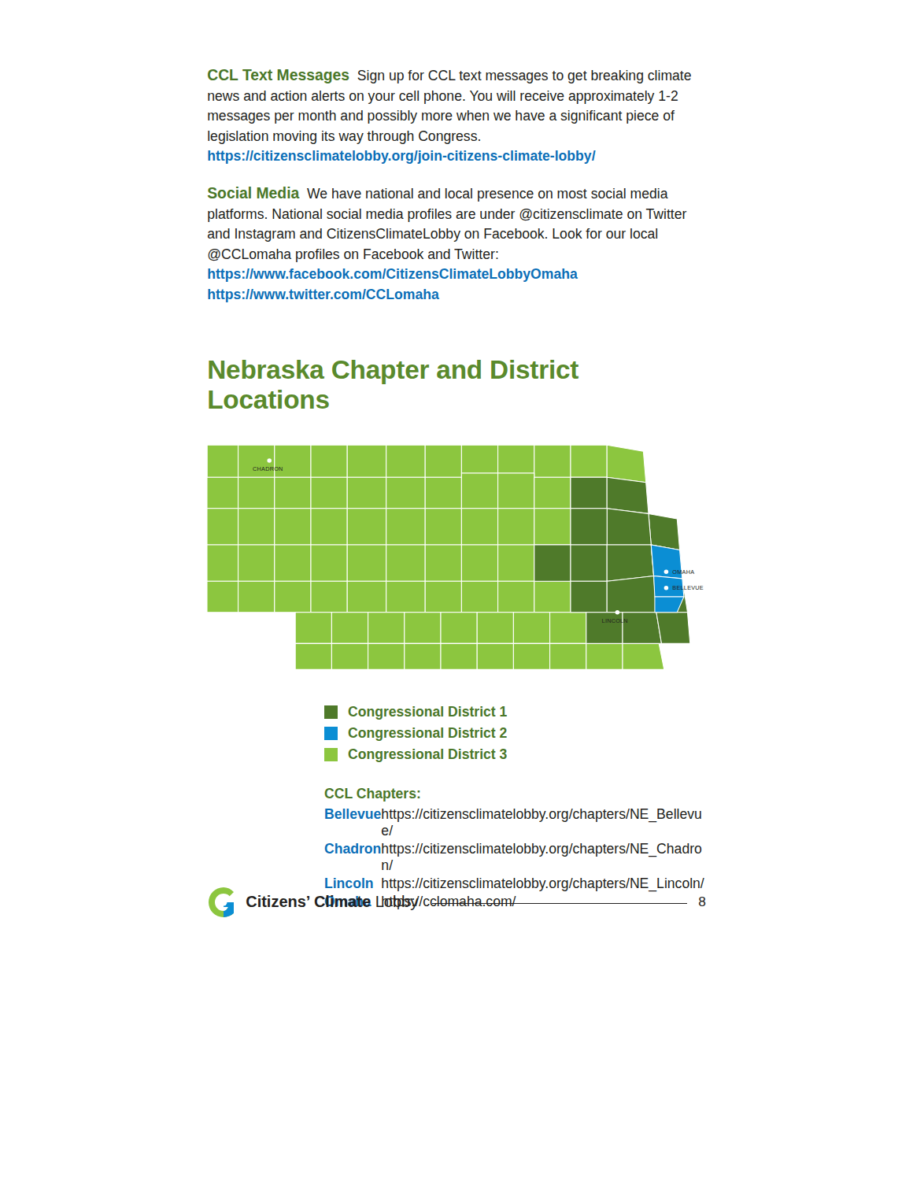CCL Text Messages Sign up for CCL text messages to get breaking climate news and action alerts on your cell phone. You will receive approximately 1-2 messages per month and possibly more when we have a significant piece of legislation moving its way through Congress.
https://citizensclimatelobby.org/join-citizens-climate-lobby/
Social Media We have national and local presence on most social media platforms. National social media profiles are under @citizensclimate on Twitter and Instagram and CitizensClimateLobby on Facebook. Look for our local @CCLomaha profiles on Facebook and Twitter:
https://www.facebook.com/CitizensClimateLobbyOmaha https://www.twitter.com/CCLomaha
Nebraska Chapter and District Locations
OMAHA BELLEVUE LINCOLN CHADRON
Congressional District 1
Congressional District 2
Congressional District 3
CCL Chapters:
| Bellevue | https://citizensclimatelobby.org/chapters/NE_Bellevue/ |
| Chadron | https://citizensclimatelobby.org/chapters/NE_Chadron/ |
| Lincoln | https://citizensclimatelobby.org/chapters/NE_Lincoln/ |
| Omaha | https://cclomaha.com/ |
Citizens’ Climate Lobby
8